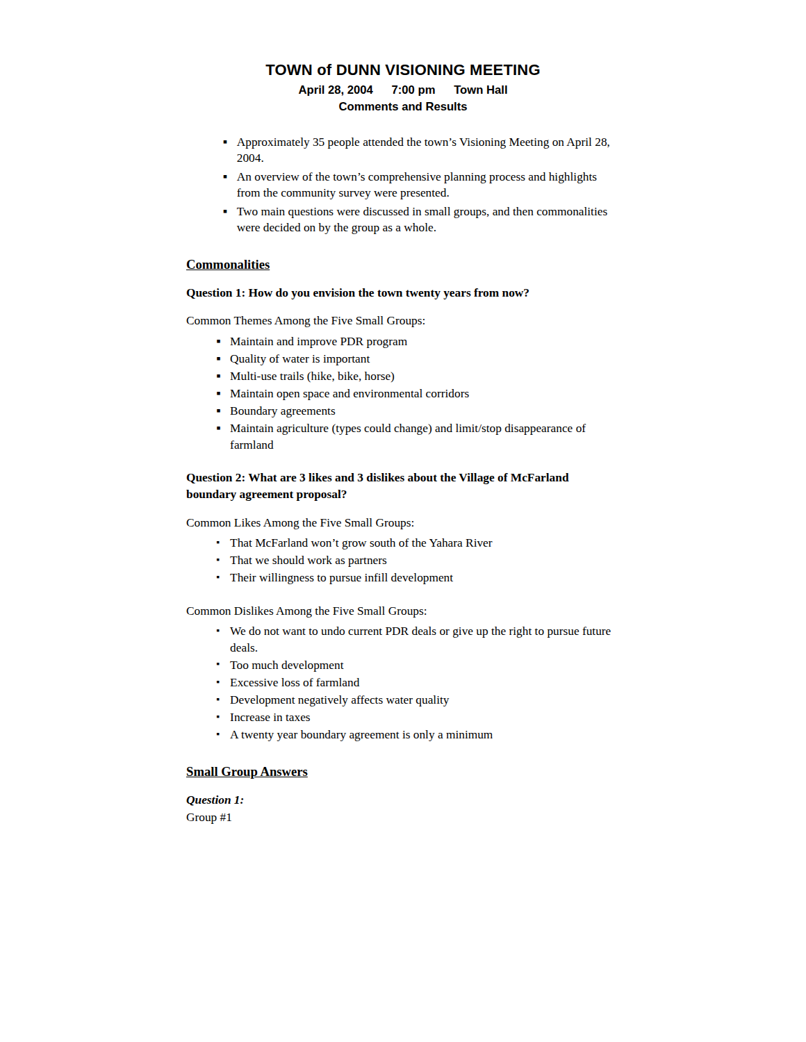TOWN of DUNN VISIONING MEETING
April 28, 2004 7:00 pm Town Hall
Comments and Results
Approximately 35 people attended the town’s Visioning Meeting on April 28, 2004.
An overview of the town’s comprehensive planning process and highlights from the community survey were presented.
Two main questions were discussed in small groups, and then commonalities were decided on by the group as a whole.
Commonalities
Question 1: How do you envision the town twenty years from now?
Common Themes Among the Five Small Groups:
Maintain and improve PDR program
Quality of water is important
Multi-use trails (hike, bike, horse)
Maintain open space and environmental corridors
Boundary agreements
Maintain agriculture (types could change) and limit/stop disappearance of farmland
Question 2: What are 3 likes and 3 dislikes about the Village of McFarland boundary agreement proposal?
Common Likes Among the Five Small Groups:
That McFarland won’t grow south of the Yahara River
That we should work as partners
Their willingness to pursue infill development
Common Dislikes Among the Five Small Groups:
We do not want to undo current PDR deals or give up the right to pursue future deals.
Too much development
Excessive loss of farmland
Development negatively affects water quality
Increase in taxes
A twenty year boundary agreement is only a minimum
Small Group Answers
Question 1:
Group #1